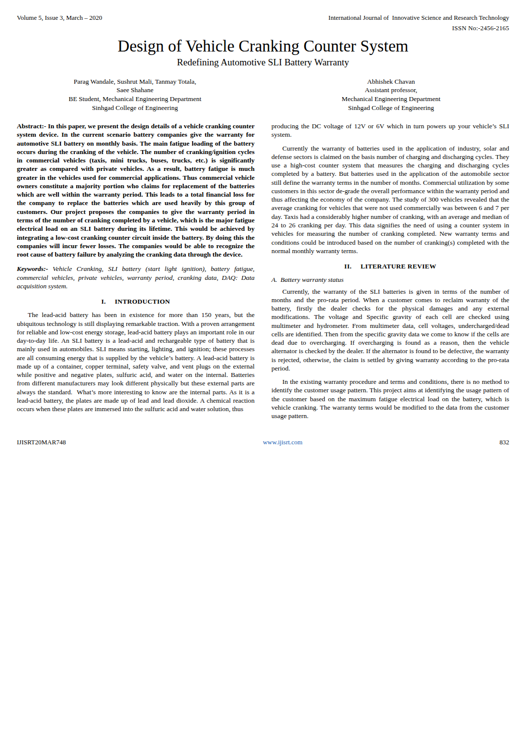Volume 5, Issue 3, March – 2020
International Journal of Innovative Science and Research Technology
ISSN No:-2456-2165
Design of Vehicle Cranking Counter System
Redefining Automotive SLI Battery Warranty
Parag Wandale, Sushrut Mali, Tanmay Totala,
Saee Shahane
BE Student, Mechanical Engineering Department
Sinhgad College of Engineering
Abhishek Chavan
Assistant professor,
Mechanical Engineering Department
Sinhgad College of Engineering
Abstract:- In this paper, we present the design details of a vehicle cranking counter system device. In the current scenario battery companies give the warranty for automotive SLI battery on monthly basis. The main fatigue loading of the battery occurs during the cranking of the vehicle. The number of cranking/ignition cycles in commercial vehicles (taxis, mini trucks, buses, trucks, etc.) is significantly greater as compared with private vehicles. As a result, battery fatigue is much greater in the vehicles used for commercial applications. Thus commercial vehicle owners constitute a majority portion who claims for replacement of the batteries which are well within the warranty period. This leads to a total financial loss for the company to replace the batteries which are used heavily by this group of customers. Our project proposes the companies to give the warranty period in terms of the number of cranking completed by a vehicle, which is the major fatigue electrical load on an SLI battery during its lifetime. This would be achieved by integrating a low-cost cranking counter circuit inside the battery. By doing this the companies will incur fewer losses. The companies would be able to recognize the root cause of battery failure by analyzing the cranking data through the device.
Keywords:- Vehicle Cranking, SLI battery (start light ignition), battery fatigue, commercial vehicles, private vehicles, warranty period, cranking data, DAQ: Data acquisition system.
I. INTRODUCTION
The lead-acid battery has been in existence for more than 150 years, but the ubiquitous technology is still displaying remarkable traction. With a proven arrangement for reliable and low-cost energy storage, lead-acid battery plays an important role in our day-to-day life. An SLI battery is a lead-acid and rechargeable type of battery that is mainly used in automobiles. SLI means starting, lighting, and ignition; these processes are all consuming energy that is supplied by the vehicle’s battery. A lead-acid battery is made up of a container, copper terminal, safety valve, and vent plugs on the external while positive and negative plates, sulfuric acid, and water on the internal. Batteries from different manufacturers may look different physically but these external parts are always the standard. What’s more interesting to know are the internal parts. As it is a lead-acid battery, the plates are made up of lead and lead dioxide. A chemical reaction occurs when these plates are immersed into the sulfuric acid and water solution, thus
producing the DC voltage of 12V or 6V which in turn powers up your vehicle’s SLI system.
Currently the warranty of batteries used in the application of industry, solar and defense sectors is claimed on the basis number of charging and discharging cycles. They use a high-cost counter system that measures the charging and discharging cycles completed by a battery. But batteries used in the application of the automobile sector still define the warranty terms in the number of months. Commercial utilization by some customers in this sector de-grade the overall performance within the warranty period and thus affecting the economy of the company. The study of 300 vehicles revealed that the average cranking for vehicles that were not used commercially was between 6 and 7 per day. Taxis had a considerably higher number of cranking, with an average and median of 24 to 26 cranking per day. This data signifies the need of using a counter system in vehicles for measuring the number of cranking completed. New warranty terms and conditions could be introduced based on the number of cranking(s) completed with the normal monthly warranty terms.
II. LITERATURE REVIEW
A. Battery warranty status
Currently, the warranty of the SLI batteries is given in terms of the number of months and the pro-rata period. When a customer comes to reclaim warranty of the battery, firstly the dealer checks for the physical damages and any external modifications. The voltage and Specific gravity of each cell are checked using multimeter and hydrometer. From multimeter data, cell voltages, undercharged/dead cells are identified. Then from the specific gravity data we come to know if the cells are dead due to overcharging. If overcharging is found as a reason, then the vehicle alternator is checked by the dealer. If the alternator is found to be defective, the warranty is rejected, otherwise, the claim is settled by giving warranty according to the pro-rata period.
In the existing warranty procedure and terms and conditions, there is no method to identify the customer usage pattern. This project aims at identifying the usage pattern of the customer based on the maximum fatigue electrical load on the battery, which is vehicle cranking. The warranty terms would be modified to the data from the customer usage pattern.
IJISRT20MAR748
www.ijisrt.com
832